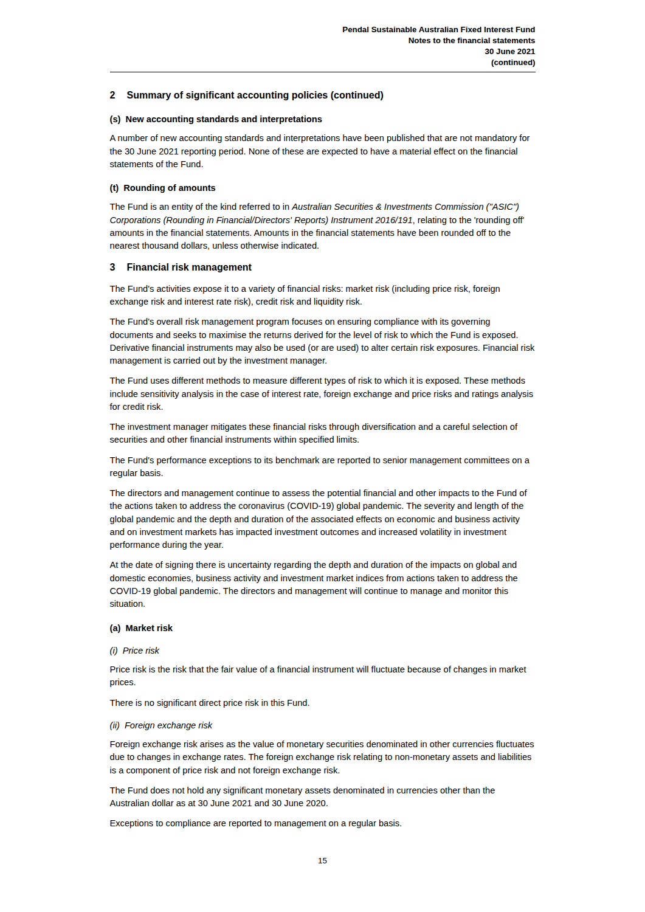Pendal Sustainable Australian Fixed Interest Fund
Notes to the financial statements
30 June 2021
(continued)
2 Summary of significant accounting policies (continued)
(s) New accounting standards and interpretations
A number of new accounting standards and interpretations have been published that are not mandatory for the 30 June 2021 reporting period. None of these are expected to have a material effect on the financial statements of the Fund.
(t) Rounding of amounts
The Fund is an entity of the kind referred to in Australian Securities & Investments Commission ("ASIC") Corporations (Rounding in Financial/Directors' Reports) Instrument 2016/191, relating to the 'rounding off' amounts in the financial statements. Amounts in the financial statements have been rounded off to the nearest thousand dollars, unless otherwise indicated.
3 Financial risk management
The Fund's activities expose it to a variety of financial risks: market risk (including price risk, foreign exchange risk and interest rate risk), credit risk and liquidity risk.
The Fund's overall risk management program focuses on ensuring compliance with its governing documents and seeks to maximise the returns derived for the level of risk to which the Fund is exposed. Derivative financial instruments may also be used (or are used) to alter certain risk exposures. Financial risk management is carried out by the investment manager.
The Fund uses different methods to measure different types of risk to which it is exposed. These methods include sensitivity analysis in the case of interest rate, foreign exchange and price risks and ratings analysis for credit risk.
The investment manager mitigates these financial risks through diversification and a careful selection of securities and other financial instruments within specified limits.
The Fund's performance exceptions to its benchmark are reported to senior management committees on a regular basis.
The directors and management continue to assess the potential financial and other impacts to the Fund of the actions taken to address the coronavirus (COVID-19) global pandemic. The severity and length of the global pandemic and the depth and duration of the associated effects on economic and business activity and on investment markets has impacted investment outcomes and increased volatility in investment performance during the year.
At the date of signing there is uncertainty regarding the depth and duration of the impacts on global and domestic economies, business activity and investment market indices from actions taken to address the COVID-19 global pandemic. The directors and management will continue to manage and monitor this situation.
(a) Market risk
(i) Price risk
Price risk is the risk that the fair value of a financial instrument will fluctuate because of changes in market prices.
There is no significant direct price risk in this Fund.
(ii) Foreign exchange risk
Foreign exchange risk arises as the value of monetary securities denominated in other currencies fluctuates due to changes in exchange rates. The foreign exchange risk relating to non-monetary assets and liabilities is a component of price risk and not foreign exchange risk.
The Fund does not hold any significant monetary assets denominated in currencies other than the Australian dollar as at 30 June 2021 and 30 June 2020.
Exceptions to compliance are reported to management on a regular basis.
15